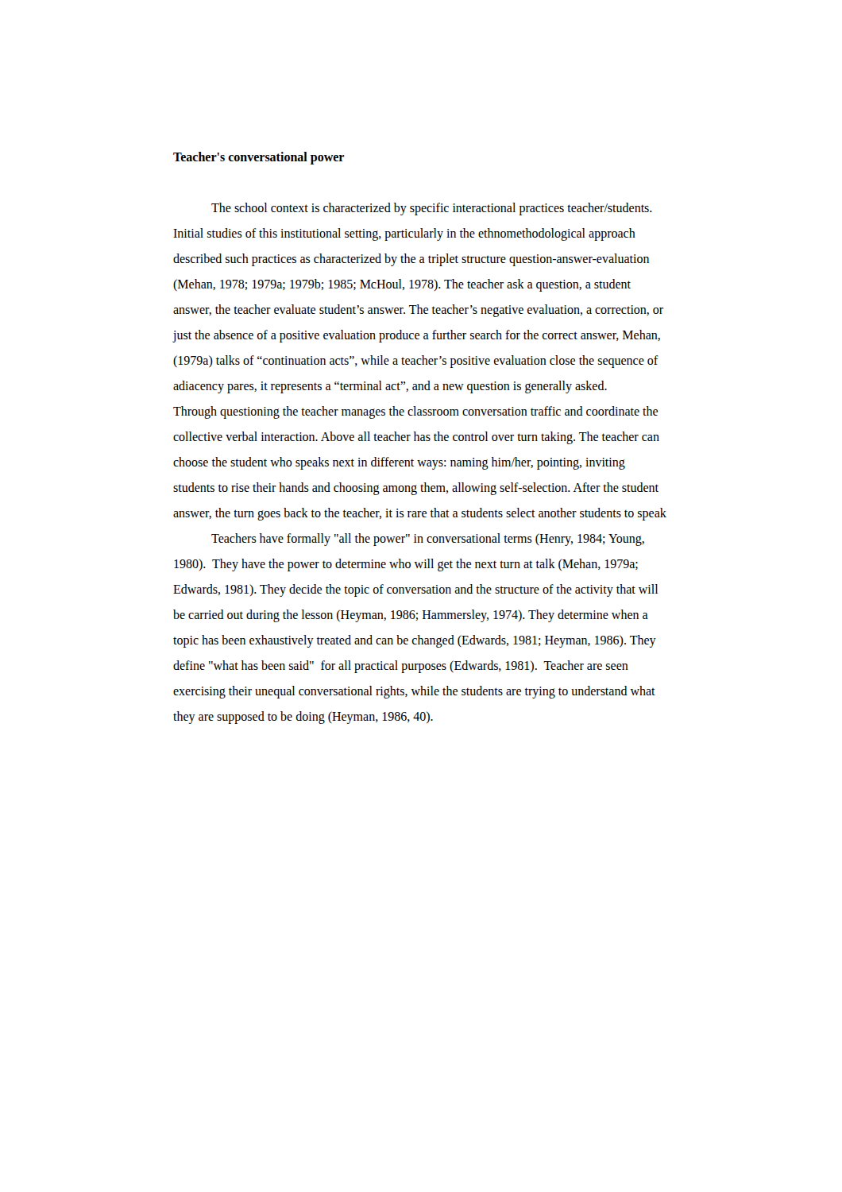Teacher's conversational power
The school context is characterized by specific interactional practices teacher/students. Initial studies of this institutional setting, particularly in the ethnomethodological approach described such practices as characterized by the a triplet structure question-answer-evaluation (Mehan, 1978; 1979a; 1979b; 1985; McHoul, 1978). The teacher ask a question, a student answer, the teacher evaluate student’s answer. The teacher’s negative evaluation, a correction, or just the absence of a positive evaluation produce a further search for the correct answer, Mehan, (1979a) talks of “continuation acts”, while a teacher’s positive evaluation close the sequence of adiacency pares, it represents a “terminal act”, and a new question is generally asked.
Through questioning the teacher manages the classroom conversation traffic and coordinate the collective verbal interaction. Above all teacher has the control over turn taking. The teacher can choose the student who speaks next in different ways: naming him/her, pointing, inviting students to rise their hands and choosing among them, allowing self-selection. After the student answer, the turn goes back to the teacher, it is rare that a students select another students to speak
Teachers have formally "all the power" in conversational terms (Henry, 1984; Young, 1980). They have the power to determine who will get the next turn at talk (Mehan, 1979a; Edwards, 1981). They decide the topic of conversation and the structure of the activity that will be carried out during the lesson (Heyman, 1986; Hammersley, 1974). They determine when a topic has been exhaustively treated and can be changed (Edwards, 1981; Heyman, 1986). They define "what has been said" for all practical purposes (Edwards, 1981). Teacher are seen exercising their unequal conversational rights, while the students are trying to understand what they are supposed to be doing (Heyman, 1986, 40).